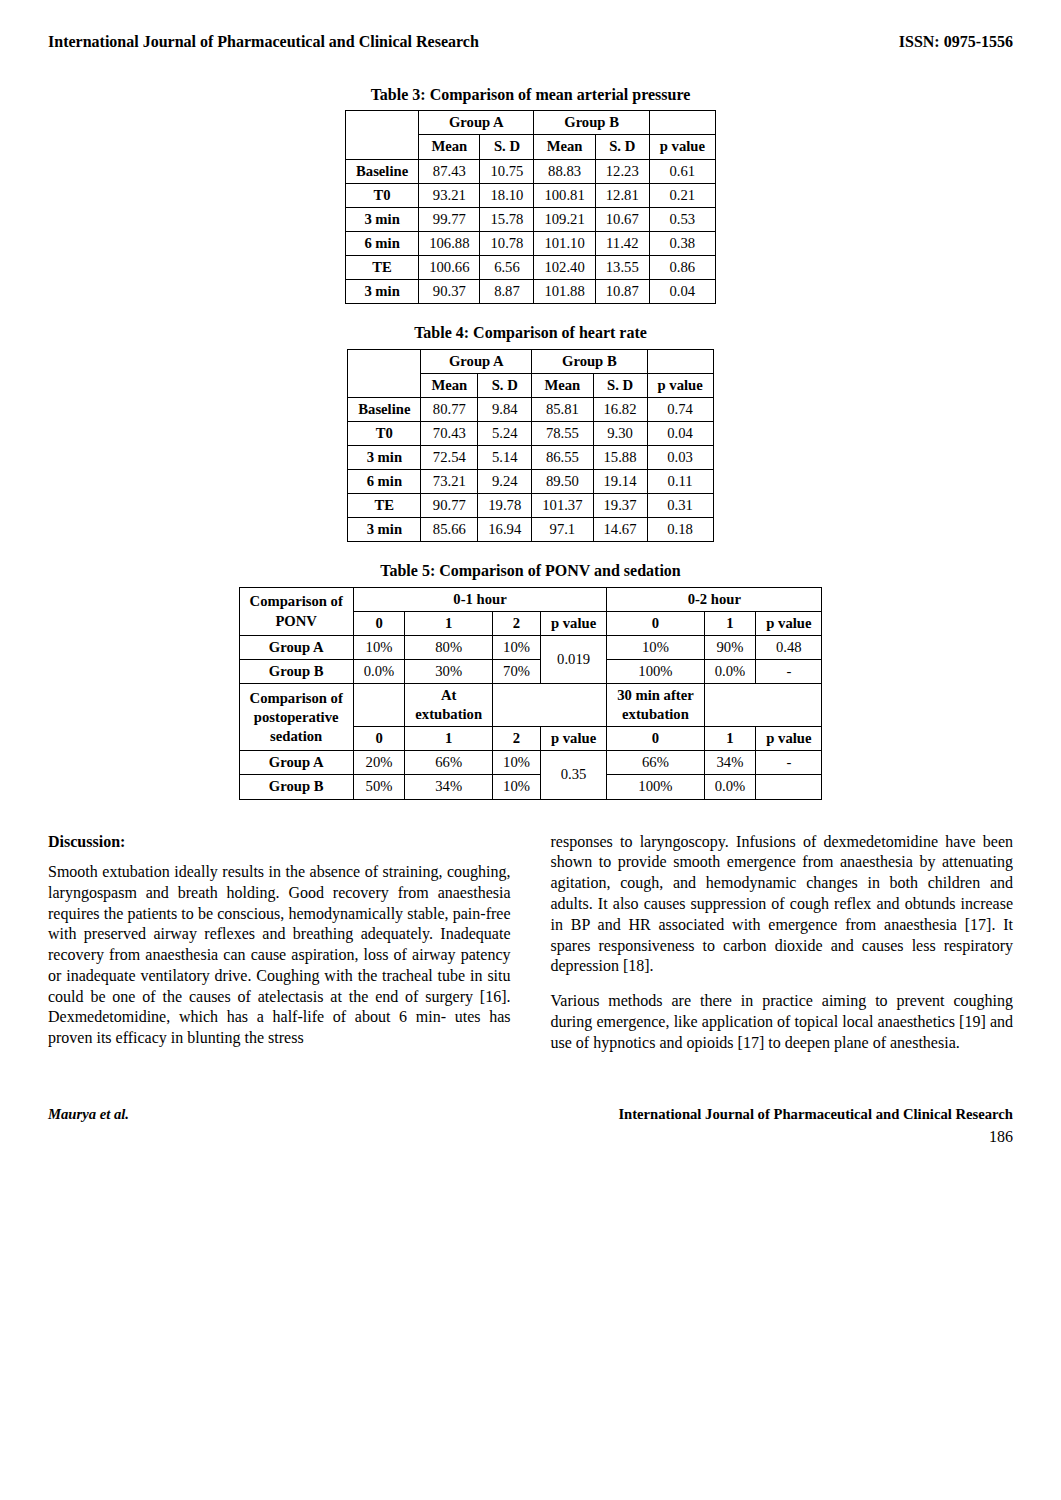International Journal of Pharmaceutical and Clinical Research ISSN: 0975-1556
Table 3: Comparison of mean arterial pressure
| | Group A | Group B | |
| | Mean | S. D | Mean | S. D | p value |
| Baseline | 87.43 | 10.75 | 88.83 | 12.23 | 0.61 |
| T0 | 93.21 | 18.10 | 100.81 | 12.81 | 0.21 |
| 3 min | 99.77 | 15.78 | 109.21 | 10.67 | 0.53 |
| 6 min | 106.88 | 10.78 | 101.10 | 11.42 | 0.38 |
| TE | 100.66 | 6.56 | 102.40 | 13.55 | 0.86 |
| 3 min | 90.37 | 8.87 | 101.88 | 10.87 | 0.04 |
Table 4: Comparison of heart rate
| | Group A | Group B | |
| | Mean | S. D | Mean | S. D | p value |
| Baseline | 80.77 | 9.84 | 85.81 | 16.82 | 0.74 |
| T0 | 70.43 | 5.24 | 78.55 | 9.30 | 0.04 |
| 3 min | 72.54 | 5.14 | 86.55 | 15.88 | 0.03 |
| 6 min | 73.21 | 9.24 | 89.50 | 19.14 | 0.11 |
| TE | 90.77 | 19.78 | 101.37 | 19.37 | 0.31 |
| 3 min | 85.66 | 16.94 | 97.1 | 14.67 | 0.18 |
Table 5: Comparison of PONV and sedation
| Comparison of PONV | 0-1 hour | 0-2 hour |
| --- | --- | --- |
| 0 | 1 | 2 | p value | 0 | 1 | p value |
| Group A | 10% | 80% | 10% | 0.019 | 10% | 90% | 0.48 |
| Group B | 0.0% | 30% | 70% | 100% | 0.0% | - |
| Comparison of postoperative sedation | | At extubation | | | 30 min after extubation | | |
| 0 | 1 | 2 | p value | 0 | 1 | p value |
| Group A | 20% | 66% | 10% | 0.35 | 66% | 34% | - |
| Group B | 50% | 34% | 10% | 100% | 0.0% | |
Discussion:
Smooth extubation ideally results in the absence of straining, coughing, laryngospasm and breath holding. Good recovery from anaesthesia requires the patients to be conscious, hemodynamically stable, pain-free with preserved airway reflexes and breathing adequately. Inadequate recovery from anaesthesia can cause aspiration, loss of airway patency or inadequate ventilatory drive. Coughing with the tracheal tube in situ could be one of the causes of atelectasis at the end of surgery [16]. Dexmedetomidine, which has a half-life of about 6 min- utes has proven its efficacy in blunting the stress
responses to laryngoscopy. Infusions of dexmedetomidine have been shown to provide smooth emergence from anaesthesia by attenuating agitation, cough, and hemodynamic changes in both children and adults. It also causes suppression of cough reflex and obtunds increase in BP and HR associated with emergence from anaesthesia [17]. It spares responsiveness to carbon dioxide and causes less respiratory depression [18].
Various methods are there in practice aiming to prevent coughing during emergence, like application of topical local anaesthetics [19] and use of hypnotics and opioids [17] to deepen plane of anesthesia.
Maurya et al. International Journal of Pharmaceutical and Clinical Research
186